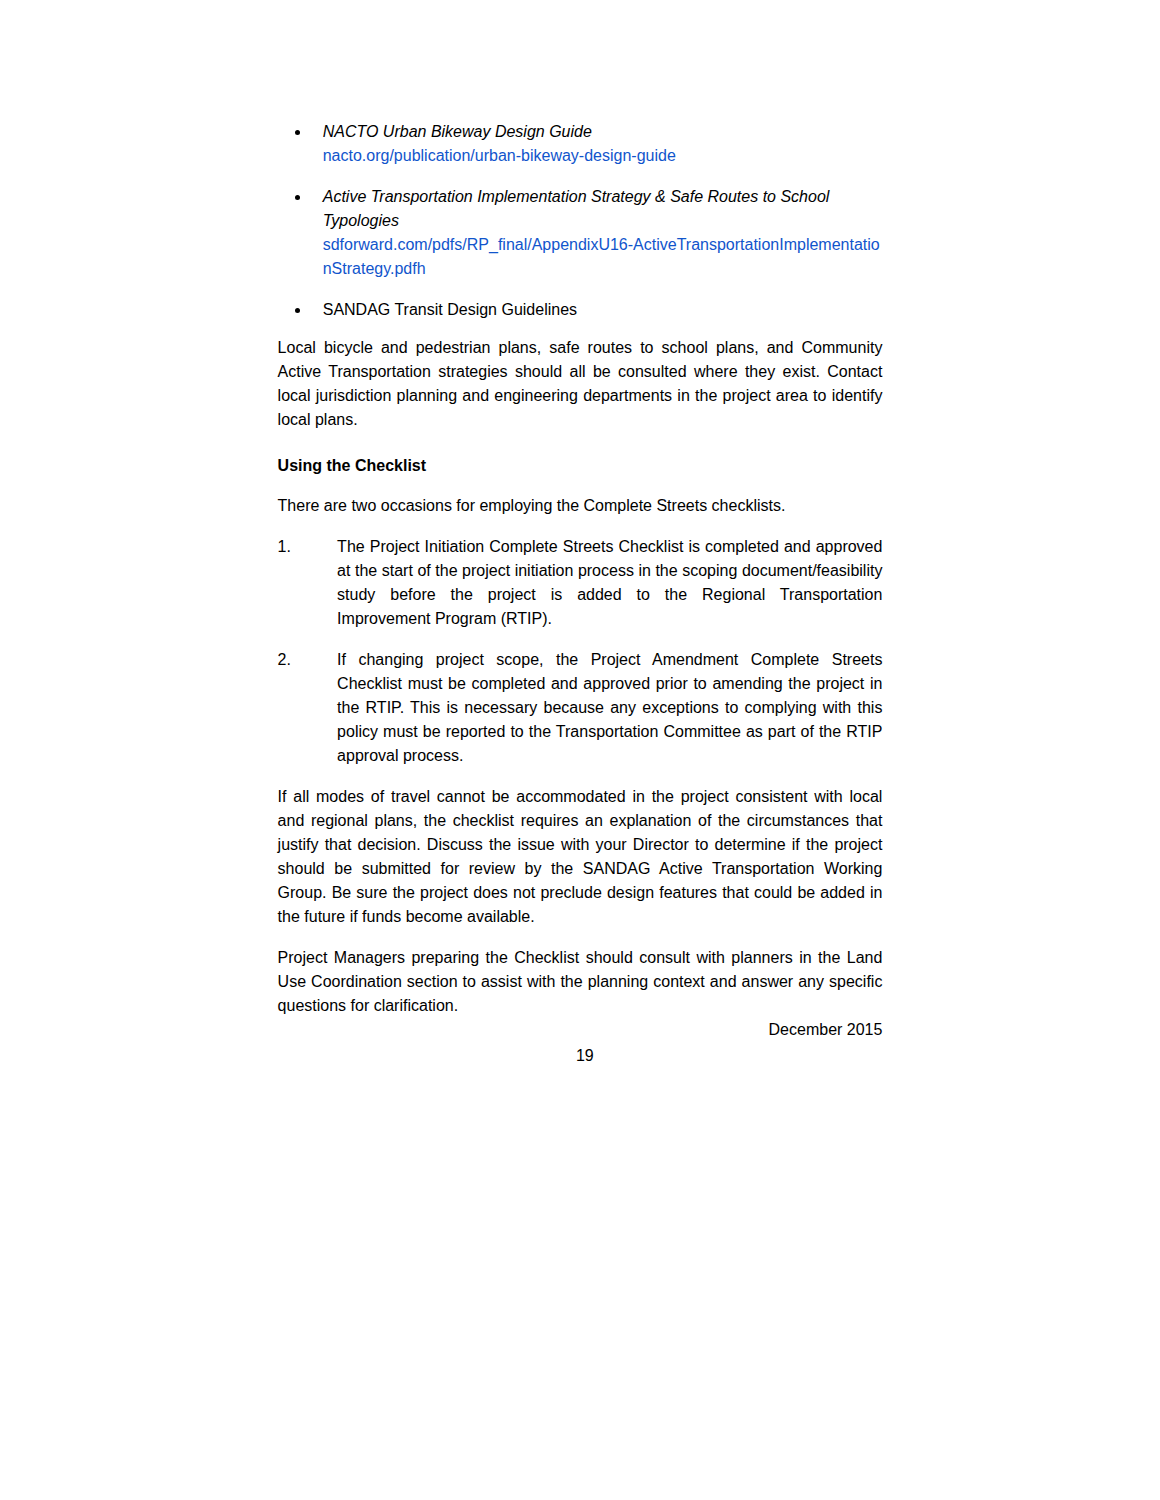NACTO Urban Bikeway Design Guide
nacto.org/publication/urban-bikeway-design-guide
Active Transportation Implementation Strategy & Safe Routes to School Typologies
sdforward.com/pdfs/RP_final/AppendixU16-ActiveTransportationImplementationStrategy.pdfh
SANDAG Transit Design Guidelines
Local bicycle and pedestrian plans, safe routes to school plans, and Community Active Transportation strategies should all be consulted where they exist. Contact local jurisdiction planning and engineering departments in the project area to identify local plans.
Using the Checklist
There are two occasions for employing the Complete Streets checklists.
The Project Initiation Complete Streets Checklist is completed and approved at the start of the project initiation process in the scoping document/feasibility study before the project is added to the Regional Transportation Improvement Program (RTIP).
If changing project scope, the Project Amendment Complete Streets Checklist must be completed and approved prior to amending the project in the RTIP. This is necessary because any exceptions to complying with this policy must be reported to the Transportation Committee as part of the RTIP approval process.
If all modes of travel cannot be accommodated in the project consistent with local and regional plans, the checklist requires an explanation of the circumstances that justify that decision. Discuss the issue with your Director to determine if the project should be submitted for review by the SANDAG Active Transportation Working Group. Be sure the project does not preclude design features that could be added in the future if funds become available.
Project Managers preparing the Checklist should consult with planners in the Land Use Coordination section to assist with the planning context and answer any specific questions for clarification.
December 2015
19